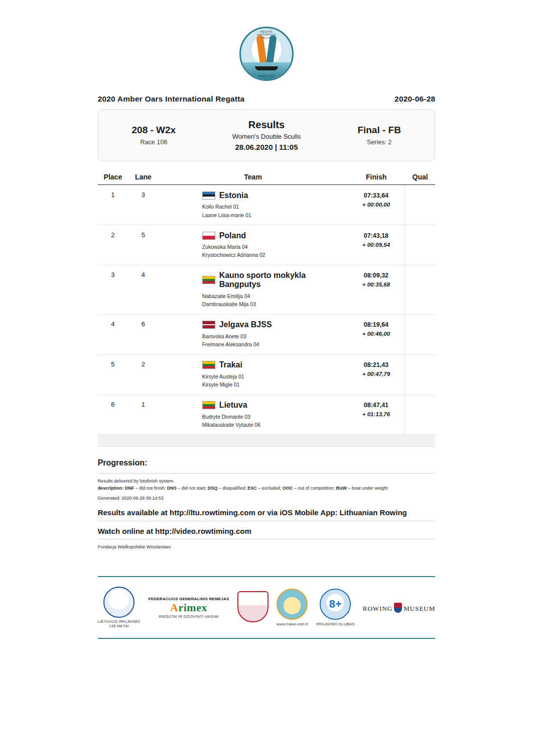REGATA GINTARINIAI IRKLAI ANNO 1961
2020 Amber Oars International Regatta
2020-06-28
208 - W2x
Race 106
Results
Women's Double Sculls
28.06.2020 | 11:05
Final - FB
Series: 2
| Place | Lane | Team | Finish | Qual |
| --- | --- | --- | --- | --- |
| 1 | 3 | Estonia Kollo Rachel 01 Laane Liisa-marie 01 | 07:33,64 + 00:00,00 | |
| 2 | 5 | Poland Zukowska Maria 04 Krystochowicz Adrianna 02 | 07:43,18 + 00:09,54 | |
| 3 | 4 | Kauno sporto mokykla Bangputys Nabazaite Emilija 04 Dambrauskaite Mija 03 | 08:09,32 + 00:35,68 | |
| 4 | 6 | Jelgava BJSS Barovska Anete 03 Freimane Aleksandra 04 | 08:19,64 + 00:46,00 | |
| 5 | 2 | Trakai Kirsyte Austeja 01 Kirsyte Migle 01 | 08:21,43 + 00:47,79 | |
| 6 | 1 | Lietuva Budryte Domante 03 Mikalauskaite Vytaute 06 | 08:47,41 + 01:13,76 | |
Progression:
Results delivered by fotofinish system.
description: DNF – did not finish; DNS – did not start; DSQ – disqualified; EXC – excluded; OOC – out of competition; BUW – boat under weight
Generated: 2020-06-28 08:14:53
Results available at http://ltu.rowtiming.com or via iOS Mobile App: Lithuanian Rowing
Watch online at http://video.rowtiming.com
Fundacja Wielkopolskie Wioslarstwo
LIETUVOS IRKLAVIMO
135 METAI
FEDERACIJOS GENERALINIS REMEJAS
Arimex
RIEŠUTAI IR DŽIOVINTI VAISIAI
www.trakai-visit.lt
8+
IRKLAVIMO KLUBAS
ROWING MUSEUM